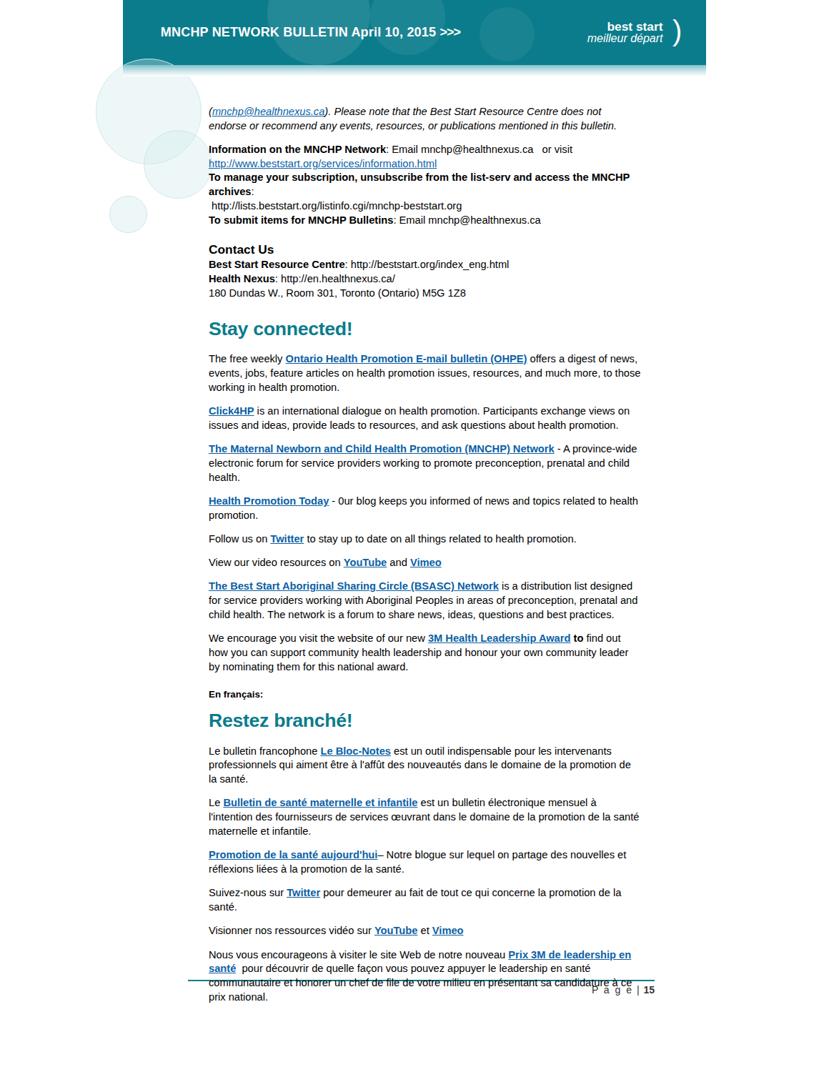MNCHP NETWORK BULLETIN April 10, 2015 >>>
best start meilleur départ )
(mnchp@healthnexus.ca). Please note that the Best Start Resource Centre does not endorse or recommend any events, resources, or publications mentioned in this bulletin.
Information on the MNCHP Network: Email mnchp@healthnexus.ca or visit http://www.beststart.org/services/information.html
To manage your subscription, unsubscribe from the list-serv and access the MNCHP archives:
http://lists.beststart.org/listinfo.cgi/mnchp-beststart.org
To submit items for MNCHP Bulletins: Email mnchp@healthnexus.ca
Contact Us
Best Start Resource Centre: http://beststart.org/index_eng.html
Health Nexus: http://en.healthnexus.ca/
180 Dundas W., Room 301, Toronto (Ontario) M5G 1Z8
Stay connected!
The free weekly Ontario Health Promotion E-mail bulletin (OHPE) offers a digest of news, events, jobs, feature articles on health promotion issues, resources, and much more, to those working in health promotion.
Click4HP is an international dialogue on health promotion. Participants exchange views on issues and ideas, provide leads to resources, and ask questions about health promotion.
The Maternal Newborn and Child Health Promotion (MNCHP) Network - A province-wide electronic forum for service providers working to promote preconception, prenatal and child health.
Health Promotion Today - 0ur blog keeps you informed of news and topics related to health promotion.
Follow us on Twitter to stay up to date on all things related to health promotion.
View our video resources on YouTube and Vimeo
The Best Start Aboriginal Sharing Circle (BSASC) Network is a distribution list designed for service providers working with Aboriginal Peoples in areas of preconception, prenatal and child health. The network is a forum to share news, ideas, questions and best practices.
We encourage you visit the website of our new 3M Health Leadership Award to find out how you can support community health leadership and honour your own community leader by nominating them for this national award.
En français:
Restez branché!
Le bulletin francophone Le Bloc-Notes est un outil indispensable pour les intervenants professionnels qui aiment être à l'affût des nouveautés dans le domaine de la promotion de la santé.
Le Bulletin de santé maternelle et infantile est un bulletin électronique mensuel à l'intention des fournisseurs de services œuvrant dans le domaine de la promotion de la santé maternelle et infantile.
Promotion de la santé aujourd'hui– Notre blogue sur lequel on partage des nouvelles et réflexions liées à la promotion de la santé.
Suivez-nous sur Twitter pour demeurer au fait de tout ce qui concerne la promotion de la santé.
Visionner nos ressources vidéo sur YouTube et Vimeo
Nous vous encourageons à visiter le site Web de notre nouveau Prix 3M de leadership en santé pour découvrir de quelle façon vous pouvez appuyer le leadership en santé communautaire et honorer un chef de file de votre milieu en présentant sa candidature à ce prix national.
P a g e | 15